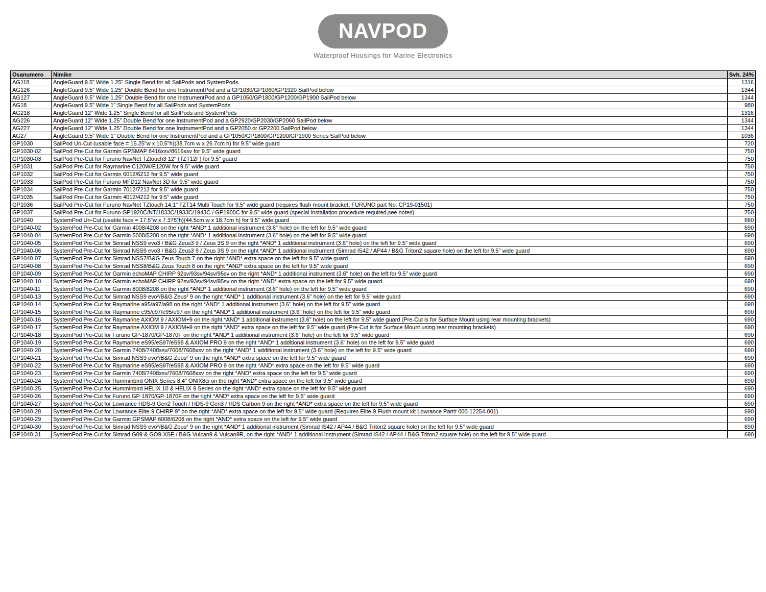NAV POD
Waterproof Housings for Marine Electronics
| Osanumero | Nimike | Svh. 24% |
| --- | --- | --- |
| AG118 | AngleGuard 9.5" Wide 1.25" Single Bend for all SailPods and SystemPods | 1316 |
| AG126 | AngleGuard 9.5" Wide 1.25" Double Bend for one InstrumentPod and a GP1030/GP1060/GP1920 SailPod below | 1344 |
| AG127 | AngleGuard 9.5" Wide 1.25" Double Bend for one InstrumentPod and a GP1050/GP1800/GP1200/GP1900 SailPod below | 1344 |
| AG18 | AngleGuard 9.5" Wide 1" Single Bend for all SailPods and SystemPods | 980 |
| AG218 | AngleGuard 12" Wide 1.25" Single Bend for all SailPods and SystemPods | 1316 |
| AG226 | AngleGuard 12" Wide 1.25" Double Bend for one InstrumentPod and a GP2920/GP2030/GP2060 SailPod below | 1344 |
| AG227 | AngleGuard 12" Wide 1.25" Double Bend for one InstrumentPod and a GP2050 or GP2200 SailPod below | 1344 |
| AG27 | AngleGuard 9.5" Wide 1" Double Bend for one InstrumentPod and a GP1050/GP1800/GP1200/GP1900 Series SailPod below | 1036 |
| GP1030 | SailPod Un-Cut (usable face = 15.25"w x 10.5"h)(38.7cm w x 26.7cm h) for 9.5" wide guard | 720 |
| GP1030-02 | SailPod Pre-Cut for Garmin GPSMAP 8416xsv/8616xsv for 9.5" wide guard | 750 |
| GP1030-03 | SailPod Pre-Cut for Furuno NavNet TZtouch3 12" (TZT12F) for 9.5" guard | 750 |
| GP1031 | SailPod Pre-Cut for Raymarine C120W/E120W for 9.5" wide guard | 750 |
| GP1032 | SailPod Pre-Cut for Garmin 6012/6212 for 9.5" wide guard | 750 |
| GP1033 | SailPod Pre-Cut for Furuno MFD12 NavNet 3D for 9.5" wide guard | 750 |
| GP1034 | SailPod Pre-Cut for Garmin 7012/7212 for 9.5" wide guard | 750 |
| GP1035 | SailPod Pre-Cut for Garmin 4012/4212 for 9.5" wide guard | 750 |
| GP1036 | SailPod Pre-Cut for Furuno NavNet TZtouch 14.1" TZT14 Multi Touch for 9.5" wide guard (requires flush mount bracket, FURUNO part No. CP19-01501) | 750 |
| GP1037 | SailPod Pre-Cut for Furuno GP1920C/NT/1833C/1933C/1943C / GP1900C for 9.5" wide guard (special installation procedure required,see notes) | 750 |
| GP1040 | SystemPod Un-Cut (usable face = 17.5"w x 7.375"h)(44.5cm w x 18.7cm h) for 9.5" wide guard | 660 |
| GP1040-02 | SystemPod Pre-Cut for Garmin 4008/4208 on the right *AND* 1 additional instrument (3.6" hole) on the left for 9.5" wide guard | 690 |
| GP1040-04 | SystemPod Pre-Cut for Garmin 5008/5208 on the right *AND* 1 additional instrument (3.6" hole) on the left for 9.5" wide guard | 690 |
| GP1040-05 | SystemPod Pre-Cut for Simrad NSS9 evo3 / B&G Zeus3 9 / Zeus 3S 9 on the right *AND* 1 additional instrument (3.6" hole) on the left for 9.5" wide guard | 690 |
| GP1040-06 | SystemPod Pre-Cut for Simrad NSS9 evo3 / B&G Zeus3 9 / Zeus 3S 9 on the right *AND* 1 additional instrument (Simrad IS42 / AP44 / B&G Triton2 square hole) on the left for 9.5" wide guard | 690 |
| GP1040-07 | SystemPod Pre-Cut for Simrad NSS7/B&G Zeus Touch 7 on the right *AND* extra space on the left for 9.5" wide guard | 690 |
| GP1040-08 | SystemPod Pre-Cut for Simrad NSS8/B&G Zeus Touch 8 on the right *AND* extra space on the left for 9.5" wide guard | 690 |
| GP1040-09 | SystemPod Pre-Cut for Garmin echoMAP CHIRP 92sv/93sv/94sv/95sv on the right *AND* 1 additional instrument (3.6" hole) on the left for 9.5" wide guard | 690 |
| GP1040-10 | SystemPod Pre-Cut for Garmin echoMAP CHIRP 92sv/93sv/94sv/95sv on the right *AND* extra space on the left for 9.5" wide guard | 690 |
| GP1040-11 | SystemPod Pre-Cut for Garmin 8008/8208 on the right *AND* 1 additional instrument (3.6" hole) on the left for 9.5" wide guard | 690 |
| GP1040-13 | SystemPod Pre-Cut for Simrad NSS9 evo²/B&G Zeus² 9 on the right *AND* 1 additional instrument (3.6" hole) on the left for 9.5" wide guard | 690 |
| GP1040-14 | SystemPod Pre-Cut for Raymarine a95/a97/a98 on the right *AND* 1 additional instrument (3.6" hole) on the left for 9.5" wide guard | 690 |
| GP1040-15 | SystemPod Pre-Cut for Raymarine c95/c97/e95/e97 on the right *AND* 1 additional instrument (3.6" hole) on the left for 9.5" wide guard | 690 |
| GP1040-16 | SystemPod Pre-Cut for Raymarine AXIOM 9 / AXIOM+9 on the right *AND* 1 additional instrument (3.6" hole) on the left for 9.5" wide guard (Pre-Cut is for Surface Mount using rear mounting brackets) | 690 |
| GP1040-17 | SystemPod Pre-Cut for Raymarine AXIOM 9 / AXIOM+9 on the right *AND* extra space on the left for 9.5" wide guard (Pre-Cut is for Surface Mount using rear mounting brackets) | 690 |
| GP1040-18 | SystemPod Pre-Cut for Furuno GP-1870/GP-1870F on the right *AND* 1 additional instrument (3.6" hole) on the left for 9.5" wide guard | 690 |
| GP1040-19 | SystemPod Pre-Cut for Raymarine eS95/eS97/eS98 & AXIOM PRO 9 on the right *AND* 1 additional instrument (3.6" hole) on the left for 9.5" wide guard | 690 |
| GP1040-20 | SystemPod Pre-Cut for Garmin 7408/7408xsv/7608/7608xsv on the right *AND* 1 additional instrument (3.6" hole) on the left for 9.5" wide guard | 690 |
| GP1040-21 | SystemPod Pre-Cut for Simrad NSS9 evo²/B&G Zeus² 9 on the right *AND* extra space on the left for 9.5" wide guard | 690 |
| GP1040-22 | SystemPod Pre-Cut for Raymarine eS95/eS97/eS98 & AXIOM PRO 9 on the right *AND* extra space on the left for 9.5" wide guard | 690 |
| GP1040-23 | SystemPod Pre-Cut for Garmin 7408/7408xsv/7608/7608xsv on the right *AND* extra space on the left for 9.5" wide guard | 690 |
| GP1040-24 | SystemPod Pre-Cut for Humminbird ONIX Series 8.4" ONIX8ci on the right *AND* extra space on the left for 9.5" wide guard | 690 |
| GP1040-25 | SystemPod Pre-Cut for Humminbird HELIX 10 & HELIX 9 Series on the right *AND* extra space on the left for 9.5" wide guard | 690 |
| GP1040-26 | SystemPod Pre-Cut for Furuno GP-1870/GP-1870F on the right *AND* extra space on the left for 9.5" wide guard | 690 |
| GP1040-27 | SystemPod Pre-Cut for Lowrance HDS-9 Gen2 Touch / HDS-9 Gen3 / HDS Carbon 9 on the right *AND* extra space on the left for 9.5" wide guard | 690 |
| GP1040-28 | SystemPod Pre-Cut for Lowrance Elite-9 CHIRP 9" on the right *AND* extra space on the left for 9.5" wide guard (Requires Elite-9 Flush mount kit Lowrance Part# 000-12254-001) | 690 |
| GP1040-29 | SystemPod Pre-Cut for Garmin GPSMAP 6008/6208 on the right *AND* extra space on the left for 9.5" wide guard | 690 |
| GP1040-30 | SystemPod Pre-Cut for Simrad NSS9 evo²/B&G Zeus² 9 on the right *AND* 1 additional instrument (Simrad IS42 / AP44 / B&G Triton2 square hole) on the left for 9.5" wide guard | 690 |
| GP1040-31 | SystemPod Pre-Cut for Simrad G09 & GO9-XSE / B&G Vulcan9 & Vulcan9R, on the right *AND* 1 additional instrument (Simrad IS42 / AP44 / B&G Triton2 square hole) on the left for 9.5" wide guard | 690 |